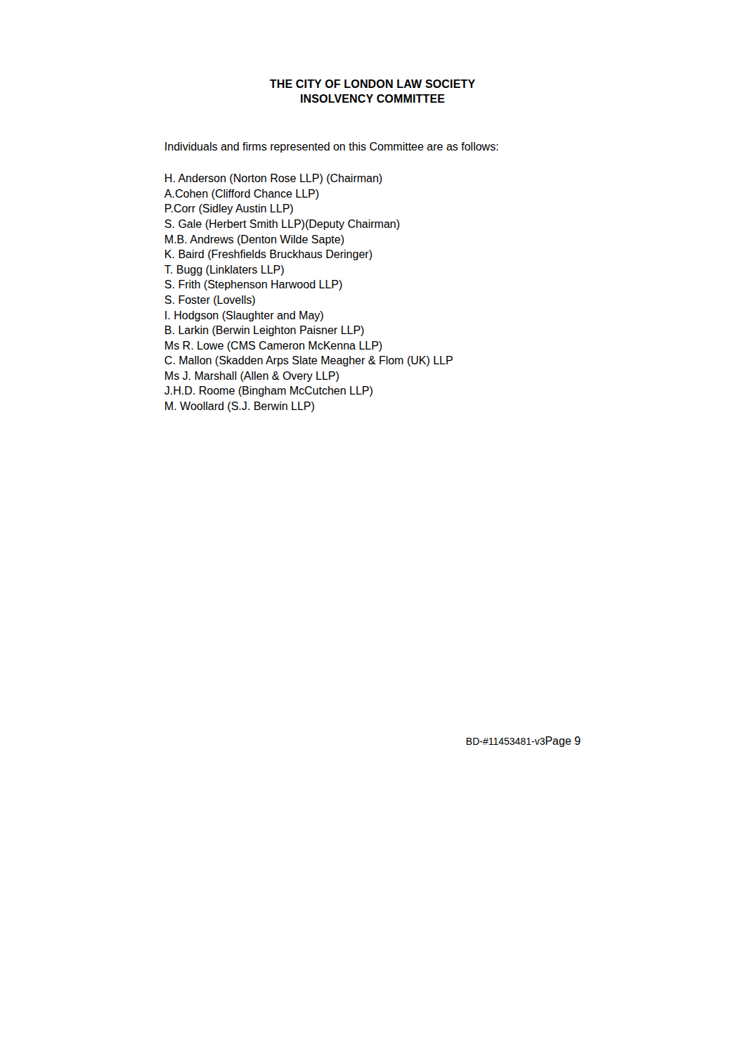THE CITY OF LONDON LAW SOCIETY
INSOLVENCY COMMITTEE
Individuals and firms represented on this Committee are as follows:
H. Anderson (Norton Rose LLP) (Chairman)
A.Cohen (Clifford Chance LLP)
P.Corr (Sidley Austin LLP)
S. Gale (Herbert Smith LLP)(Deputy Chairman)
M.B. Andrews (Denton Wilde Sapte)
K. Baird (Freshfields Bruckhaus Deringer)
T. Bugg (Linklaters LLP)
S. Frith (Stephenson Harwood LLP)
S. Foster (Lovells)
I. Hodgson (Slaughter and May)
B. Larkin (Berwin Leighton Paisner LLP)
Ms R. Lowe (CMS Cameron McKenna LLP)
C. Mallon (Skadden Arps Slate Meagher & Flom (UK) LLP
Ms J. Marshall (Allen & Overy LLP)
J.H.D. Roome (Bingham McCutchen LLP)
M. Woollard (S.J. Berwin LLP)
BD-#11453481-v3 Page 9